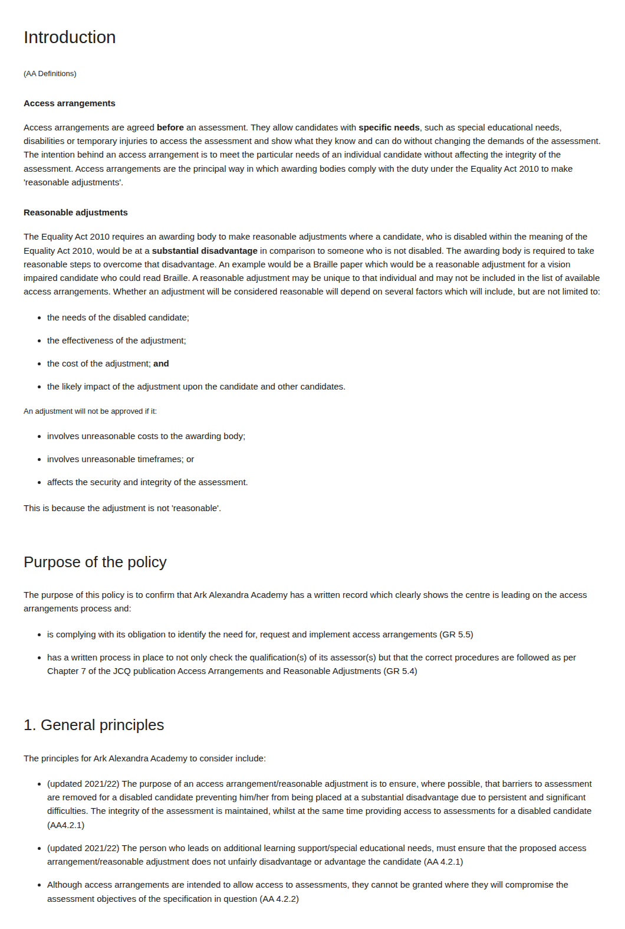Introduction
(AA Definitions)
Access arrangements
Access arrangements are agreed before an assessment. They allow candidates with specific needs, such as special educational needs, disabilities or temporary injuries to access the assessment and show what they know and can do without changing the demands of the assessment. The intention behind an access arrangement is to meet the particular needs of an individual candidate without affecting the integrity of the assessment. Access arrangements are the principal way in which awarding bodies comply with the duty under the Equality Act 2010 to make 'reasonable adjustments'.
Reasonable adjustments
The Equality Act 2010 requires an awarding body to make reasonable adjustments where a candidate, who is disabled within the meaning of the Equality Act 2010, would be at a substantial disadvantage in comparison to someone who is not disabled. The awarding body is required to take reasonable steps to overcome that disadvantage. An example would be a Braille paper which would be a reasonable adjustment for a vision impaired candidate who could read Braille. A reasonable adjustment may be unique to that individual and may not be included in the list of available access arrangements. Whether an adjustment will be considered reasonable will depend on several factors which will include, but are not limited to:
the needs of the disabled candidate;
the effectiveness of the adjustment;
the cost of the adjustment; and
the likely impact of the adjustment upon the candidate and other candidates.
An adjustment will not be approved if it:
involves unreasonable costs to the awarding body;
involves unreasonable timeframes; or
affects the security and integrity of the assessment.
This is because the adjustment is not 'reasonable'.
Purpose of the policy
The purpose of this policy is to confirm that Ark Alexandra Academy has a written record which clearly shows the centre is leading on the access arrangements process and:
is complying with its obligation to identify the need for, request and implement access arrangements (GR 5.5)
has a written process in place to not only check the qualification(s) of its assessor(s) but that the correct procedures are followed as per Chapter 7 of the JCQ publication Access Arrangements and Reasonable Adjustments (GR 5.4)
1. General principles
The principles for Ark Alexandra Academy to consider include:
(updated 2021/22) The purpose of an access arrangement/reasonable adjustment is to ensure, where possible, that barriers to assessment are removed for a disabled candidate preventing him/her from being placed at a substantial disadvantage due to persistent and significant difficulties. The integrity of the assessment is maintained, whilst at the same time providing access to assessments for a disabled candidate (AA4.2.1)
(updated 2021/22) The person who leads on additional learning support/special educational needs, must ensure that the proposed access arrangement/reasonable adjustment does not unfairly disadvantage or advantage the candidate (AA 4.2.1)
Although access arrangements are intended to allow access to assessments, they cannot be granted where they will compromise the assessment objectives of the specification in question (AA 4.2.2)